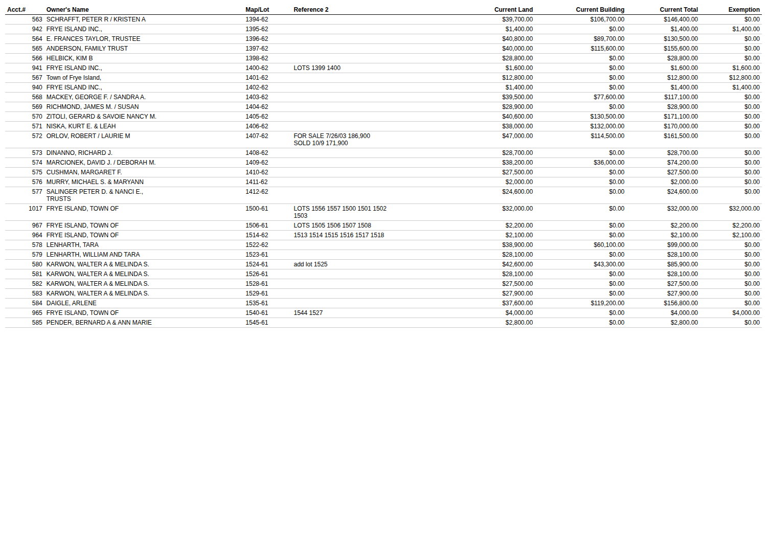| Acct.# | Owner's Name | Map/Lot | Reference 2 | Current Land | Current Building | Current Total | Exemption |
| --- | --- | --- | --- | --- | --- | --- | --- |
| 563 | SCHRAFFT, PETER R / KRISTEN A | 1394-62 | | $39,700.00 | $106,700.00 | $146,400.00 | $0.00 |
| 942 | FRYE ISLAND INC., | 1395-62 | | $1,400.00 | $0.00 | $1,400.00 | $1,400.00 |
| 564 | E. FRANCES TAYLOR, TRUSTEE | 1396-62 | | $40,800.00 | $89,700.00 | $130,500.00 | $0.00 |
| 565 | ANDERSON, FAMILY TRUST | 1397-62 | | $40,000.00 | $115,600.00 | $155,600.00 | $0.00 |
| 566 | HELBICK, KIM B | 1398-62 | | $28,800.00 | $0.00 | $28,800.00 | $0.00 |
| 941 | FRYE ISLAND INC., | 1400-62 | LOTS 1399 1400 | $1,600.00 | $0.00 | $1,600.00 | $1,600.00 |
| 567 | Town of Frye Island, | 1401-62 | | $12,800.00 | $0.00 | $12,800.00 | $12,800.00 |
| 940 | FRYE ISLAND INC., | 1402-62 | | $1,400.00 | $0.00 | $1,400.00 | $1,400.00 |
| 568 | MACKEY, GEORGE F. / SANDRA A. | 1403-62 | | $39,500.00 | $77,600.00 | $117,100.00 | $0.00 |
| 569 | RICHMOND, JAMES M. / SUSAN | 1404-62 | | $28,900.00 | $0.00 | $28,900.00 | $0.00 |
| 570 | ZITOLI, GERARD & SAVOIE NANCY M. | 1405-62 | | $40,600.00 | $130,500.00 | $171,100.00 | $0.00 |
| 571 | NISKA, KURT E. & LEAH | 1406-62 | | $38,000.00 | $132,000.00 | $170,000.00 | $0.00 |
| 572 | ORLOV, ROBERT / LAURIE M | 1407-62 | FOR SALE 7/26/03 186,900 SOLD 10/9 171,900 | $47,000.00 | $114,500.00 | $161,500.00 | $0.00 |
| 573 | DINANNO, RICHARD J. | 1408-62 | | $28,700.00 | $0.00 | $28,700.00 | $0.00 |
| 574 | MARCIONEK, DAVID J. / DEBORAH M. | 1409-62 | | $38,200.00 | $36,000.00 | $74,200.00 | $0.00 |
| 575 | CUSHMAN, MARGARET F. | 1410-62 | | $27,500.00 | $0.00 | $27,500.00 | $0.00 |
| 576 | MURRY, MICHAEL S. & MARYANN | 1411-62 | | $2,000.00 | $0.00 | $2,000.00 | $0.00 |
| 577 | SALINGER PETER D. & NANCI E., TRUSTS | 1412-62 | | $24,600.00 | $0.00 | $24,600.00 | $0.00 |
| 1017 | FRYE ISLAND, TOWN OF | 1500-61 | LOTS 1556 1557 1500 1501 1502 1503 | $32,000.00 | $0.00 | $32,000.00 | $32,000.00 |
| 967 | FRYE ISLAND, TOWN OF | 1506-61 | LOTS 1505 1506 1507 1508 | $2,200.00 | $0.00 | $2,200.00 | $2,200.00 |
| 964 | FRYE ISLAND, TOWN OF | 1514-62 | 1513 1514 1515 1516 1517 1518 | $2,100.00 | $0.00 | $2,100.00 | $2,100.00 |
| 578 | LENHARTH, TARA | 1522-62 | | $38,900.00 | $60,100.00 | $99,000.00 | $0.00 |
| 579 | LENHARTH, WILLIAM AND TARA | 1523-61 | | $28,100.00 | $0.00 | $28,100.00 | $0.00 |
| 580 | KARWON, WALTER A & MELINDA S. | 1524-61 | add lot 1525 | $42,600.00 | $43,300.00 | $85,900.00 | $0.00 |
| 581 | KARWON, WALTER A & MELINDA S. | 1526-61 | | $28,100.00 | $0.00 | $28,100.00 | $0.00 |
| 582 | KARWON, WALTER A & MELINDA S. | 1528-61 | | $27,500.00 | $0.00 | $27,500.00 | $0.00 |
| 583 | KARWON, WALTER A & MELINDA S. | 1529-61 | | $27,900.00 | $0.00 | $27,900.00 | $0.00 |
| 584 | DAIGLE, ARLENE | 1535-61 | | $37,600.00 | $119,200.00 | $156,800.00 | $0.00 |
| 965 | FRYE ISLAND, TOWN OF | 1540-61 | 1544 1527 | $4,000.00 | $0.00 | $4,000.00 | $4,000.00 |
| 585 | PENDER, BERNARD A & ANN MARIE | 1545-61 | | $2,800.00 | $0.00 | $2,800.00 | $0.00 |